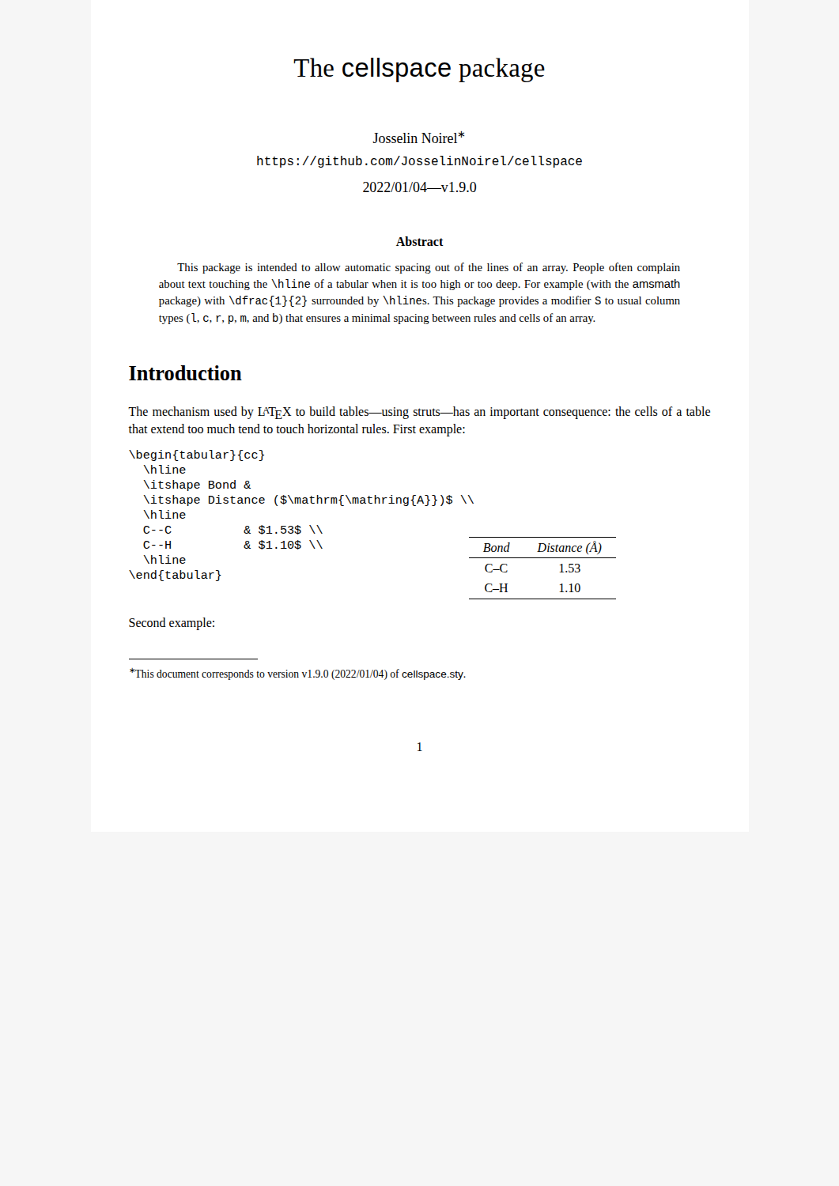The cellspace package
Josselin Noirel∗
https://github.com/JosselinNoirel/cellspace
2022/01/04—v1.9.0
Abstract
This package is intended to allow automatic spacing out of the lines of an array. People often complain about text touching the \hline of a tabular when it is too high or too deep. For example (with the amsmath package) with \dfrac{1}{2} surrounded by \hlines. This package provides a modifier S to usual column types (l, c, r, p, m, and b) that ensures a minimal spacing between rules and cells of an array.
Introduction
The mechanism used by LATEX to build tables—using struts—has an important consequence: the cells of a table that extend too much tend to touch horizontal rules. First example:
\begin{tabular}{cc}
  \hline
  \itshape Bond &
  \itshape Distance ($\mathrm{\mathring{A}})$ \\
  \hline
  C--C          & $1.53$ \\
  C--H          & $1.10$ \\
  \hline
\end{tabular}
| Bond | Distance ( Å ) |
| --- | --- |
| C–C | 1.53 |
| C–H | 1.10 |
Second example:
∗This document corresponds to version v1.9.0 (2022/01/04) of cellspace.sty.
1